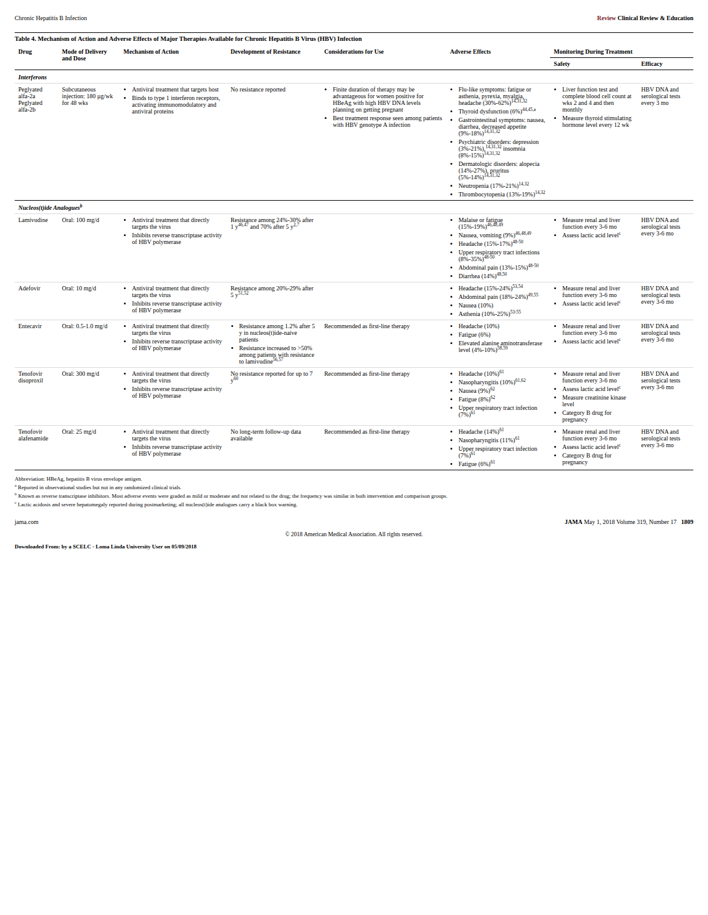Chronic Hepatitis B Infection
Review Clinical Review & Education
Table 4. Mechanism of Action and Adverse Effects of Major Therapies Available for Chronic Hepatitis B Virus (HBV) Infection
| Drug | Mode of Delivery and Dose | Mechanism of Action | Development of Resistance | Considerations for Use | Adverse Effects | Monitoring During Treatment |
| --- | --- | --- | --- | --- | --- | --- |
| Safety | Efficacy |
| Interferons |
| Peglyated alfa-2a Peglyated alfa-2b | Subcutaneous injection: 180 µg/wk for 48 wks | Antiviral treatment that targets host Binds to type 1 interferon receptors, activating immunomodulatory and antiviral proteins | No resistance reported | Finite duration of therapy may be advantageous for women positive for HBeAg with high HBV DNA levels planning on getting pregnant Best treatment response seen among patients with HBV genotype A infection | Flu-like symptoms: fatigue or asthenia, pyrexia, myalgia, headache (30%-62%) 14,31,32 Thyroid dysfunction (6%) 44,45,a Gastrointestinal symptoms: nausea, diarrhea, decreased appetite (9%-18%) 14,31,32 Psychiatric disorders: depression (3%-21%), 14,31,32 insomnia (8%-15%) 14,31,32 Dermatologic disorders: alopecia (14%-27%), pruritus (5%-14%) 14,31,32 Neutropenia (17%-21%) 14,32 Thrombocytopenia (13%-19%) 14,32 | Liver function test and complete blood cell count at wks 2 and 4 and then monthly Measure thyroid stimulating hormone level every 12 wk | HBV DNA and serological tests every 3 mo |
| Nucleos(t)ide Analogues b |
| Lamivudine | Oral: 100 mg/d | Antiviral treatment that directly targets the virus Inhibits reverse transcriptase activity of HBV polymerase | Resistance among 24%-30% after 1 y 46,47 and 70% after 5 y 2,7 | | Malaise or fatigue (15%-19%) 46,48,49 Nausea, vomiting (9%) 46,48,49 Headache (15%-17%) 48-50 Upper respiratory tract infections (8%-35%) 48-50 Abdominal pain (13%-15%) 48-50 Diarrhea (14%) 48,50 | Measure renal and liver function every 3-6 mo Assess lactic acid level c | HBV DNA and serological tests every 3-6 mo |
| Adefovir | Oral: 10 mg/d | Antiviral treatment that directly targets the virus Inhibits reverse transcriptase activity of HBV polymerase | Resistance among 20%-29% after 5 y 51,52 | | Headache (15%-24%) 53,54 Abdominal pain (18%-24%) 49,55 Nausea (10%) Asthenia (10%-25%) 53-55 | Measure renal and liver function every 3-6 mo Assess lactic acid level c | HBV DNA and serological tests every 3-6 mo |
| Entecavir | Oral: 0.5-1.0 mg/d | Antiviral treatment that directly targets the virus Inhibits reverse transcriptase activity of HBV polymerase | Resistance among 1.2% after 5 y in nucleos(t)ide-naive patients Resistance increased to >50% among patients with resistance to lamivudine 56,57 | Recommended as first-line therapy | Headache (10%) Fatigue (6%) Elevated alanine aminotransferase level (4%-10%) 58,59 | Measure renal and liver function every 3-6 mo Assess lactic acid level c | HBV DNA and serological tests every 3-6 mo |
| Tenofovir disoproxil | Oral: 300 mg/d | Antiviral treatment that directly targets the virus Inhibits reverse transcriptase activity of HBV polymerase | No resistance reported for up to 7 y 60 | Recommended as first-line therapy | Headache (10%) 61 Nasopharyngitis (10%) 61,62 Nausea (9%) 62 Fatigue (8%) 62 Upper respiratory tract infection (7%) 61 | Measure renal and liver function every 3-6 mo Assess lactic acid level c Measure creatinine kinase level Category B drug for pregnancy | HBV DNA and serological tests every 3-6 mo |
| Tenofovir alafenamide | Oral: 25 mg/d | Antiviral treatment that directly targets the virus Inhibits reverse transcriptase activity of HBV polymerase | No long-term follow-up data available | Recommended as first-line therapy | Headache (14%) 61 Nasopharyngitis (11%) 61 Upper respiratory tract infection (7%) 61 Fatigue (6%) 61 | Measure renal and liver function every 3-6 mo Assess lactic acid level c Category B drug for pregnancy | HBV DNA and serological tests every 3-6 mo |
Abbreviation: HBeAg, hepatitis B virus envelope antigen.
a Reported in observational studies but not in any randomized clinical trials.
b Known as reverse transcriptase inhibitors. Most adverse events were graded as mild or moderate and not related to the drug; the frequency was similar in both intervention and comparison groups.
c Lactic acidosis and severe hepatomegaly reported during postmarketing; all nucleos(t)ide analogues carry a black box warning.
jama.com
JAMA May 1, 2018 Volume 319, Number 17 1809
© 2018 American Medical Association. All rights reserved.
Downloaded From: by a SCELC - Loma Linda University User on 05/09/2018